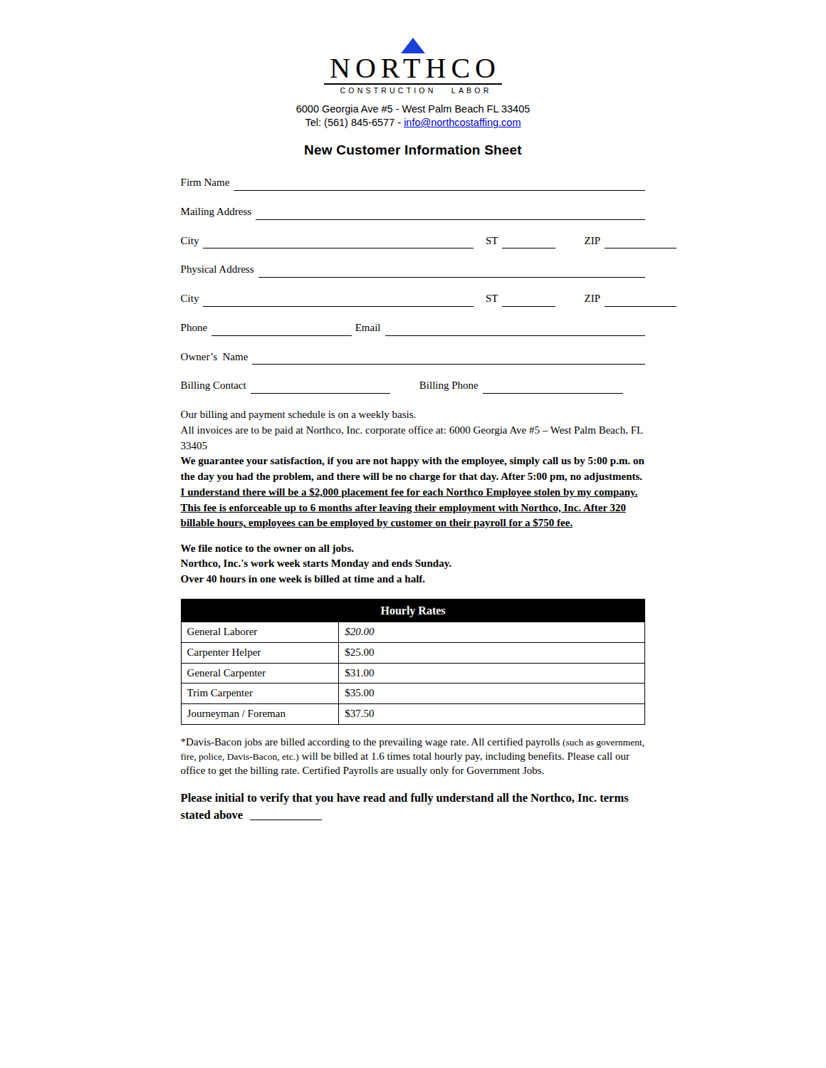NORTHCO
CONSTRUCTION LABOR
6000 Georgia Ave #5 - West Palm Beach FL 33405
Tel: (561) 845-6577 - info@northcostaffing.com
New Customer Information Sheet
Firm Name
Mailing Address
City ST ZIP
Physical Address
City ST ZIP
Phone Email
Owner’s Name
Billing Contact Billing Phone
Our billing and payment schedule is on a weekly basis.
All invoices are to be paid at Northco, Inc. corporate office at: 6000 Georgia Ave #5 – West Palm Beach, FL 33405
We guarantee your satisfaction, if you are not happy with the employee, simply call us by 5:00 p.m. on the day you had the problem, and there will be no charge for that day. After 5:00 pm, no adjustments.
I understand there will be a $2,000 placement fee for each Northco Employee stolen by my company. This fee is enforceable up to 6 months after leaving their employment with Northco, Inc. After 320 billable hours, employees can be employed by customer on their payroll for a $750 fee.
We file notice to the owner on all jobs.
Northco, Inc.'s work week starts Monday and ends Sunday.
Over 40 hours in one week is billed at time and a half.
| Hourly Rates |
| --- |
| General Laborer | $20.00 |
| Carpenter Helper | $25.00 |
| General Carpenter | $31.00 |
| Trim Carpenter | $35.00 |
| Journeyman / Foreman | $37.50 |
*Davis-Bacon jobs are billed according to the prevailing wage rate. All certified payrolls (such as government, fire, police, Davis-Bacon, etc.) will be billed at 1.6 times total hourly pay, including benefits. Please call our office to get the billing rate. Certified Payrolls are usually only for Government Jobs.
Please initial to verify that you have read and fully understand all the Northco, Inc. terms stated above